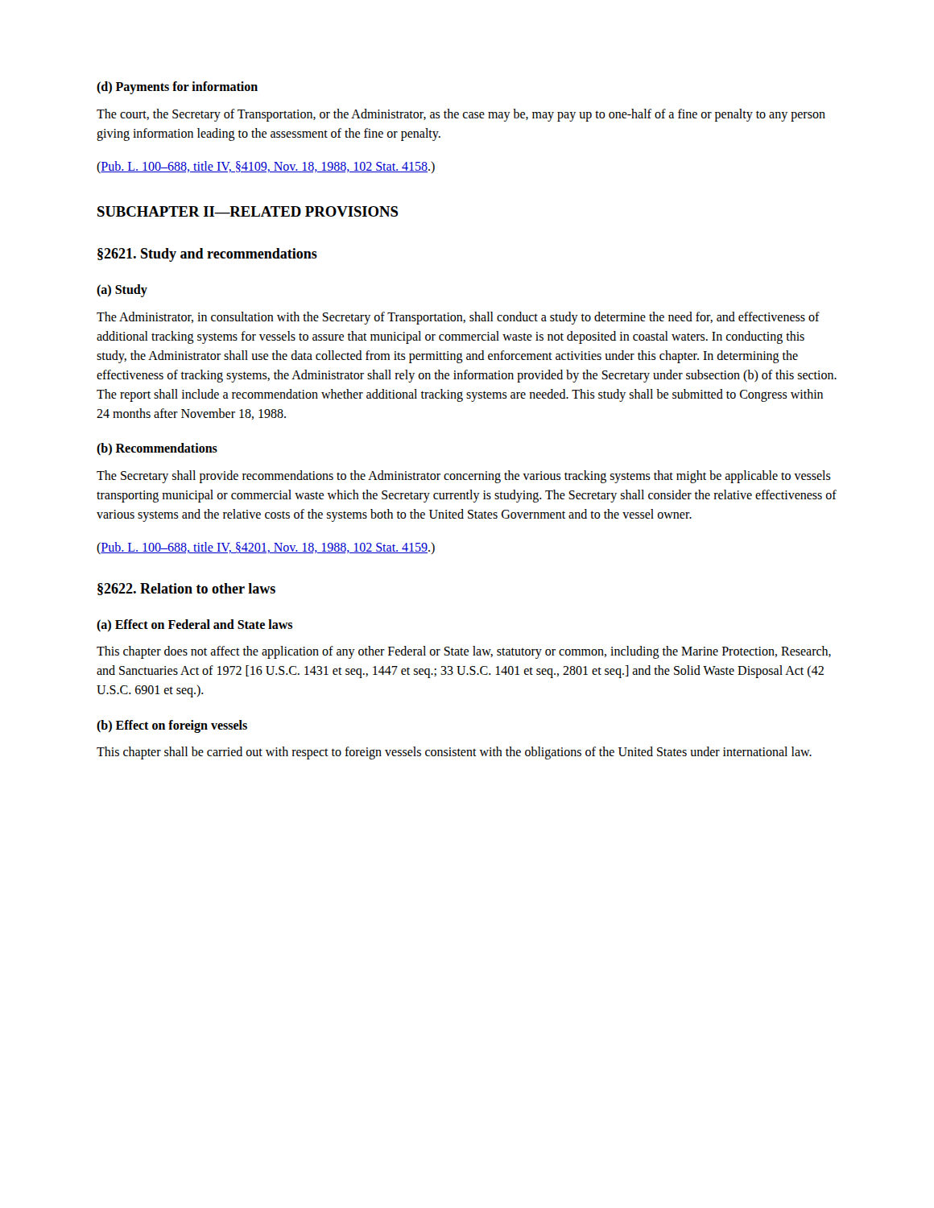(d) Payments for information
The court, the Secretary of Transportation, or the Administrator, as the case may be, may pay up to one-half of a fine or penalty to any person giving information leading to the assessment of the fine or penalty.
(Pub. L. 100–688, title IV, §4109, Nov. 18, 1988, 102 Stat. 4158.)
SUBCHAPTER II—RELATED PROVISIONS
§2621. Study and recommendations
(a) Study
The Administrator, in consultation with the Secretary of Transportation, shall conduct a study to determine the need for, and effectiveness of additional tracking systems for vessels to assure that municipal or commercial waste is not deposited in coastal waters. In conducting this study, the Administrator shall use the data collected from its permitting and enforcement activities under this chapter. In determining the effectiveness of tracking systems, the Administrator shall rely on the information provided by the Secretary under subsection (b) of this section. The report shall include a recommendation whether additional tracking systems are needed. This study shall be submitted to Congress within 24 months after November 18, 1988.
(b) Recommendations
The Secretary shall provide recommendations to the Administrator concerning the various tracking systems that might be applicable to vessels transporting municipal or commercial waste which the Secretary currently is studying. The Secretary shall consider the relative effectiveness of various systems and the relative costs of the systems both to the United States Government and to the vessel owner.
(Pub. L. 100–688, title IV, §4201, Nov. 18, 1988, 102 Stat. 4159.)
§2622. Relation to other laws
(a) Effect on Federal and State laws
This chapter does not affect the application of any other Federal or State law, statutory or common, including the Marine Protection, Research, and Sanctuaries Act of 1972 [16 U.S.C. 1431 et seq., 1447 et seq.; 33 U.S.C. 1401 et seq., 2801 et seq.] and the Solid Waste Disposal Act (42 U.S.C. 6901 et seq.).
(b) Effect on foreign vessels
This chapter shall be carried out with respect to foreign vessels consistent with the obligations of the United States under international law.